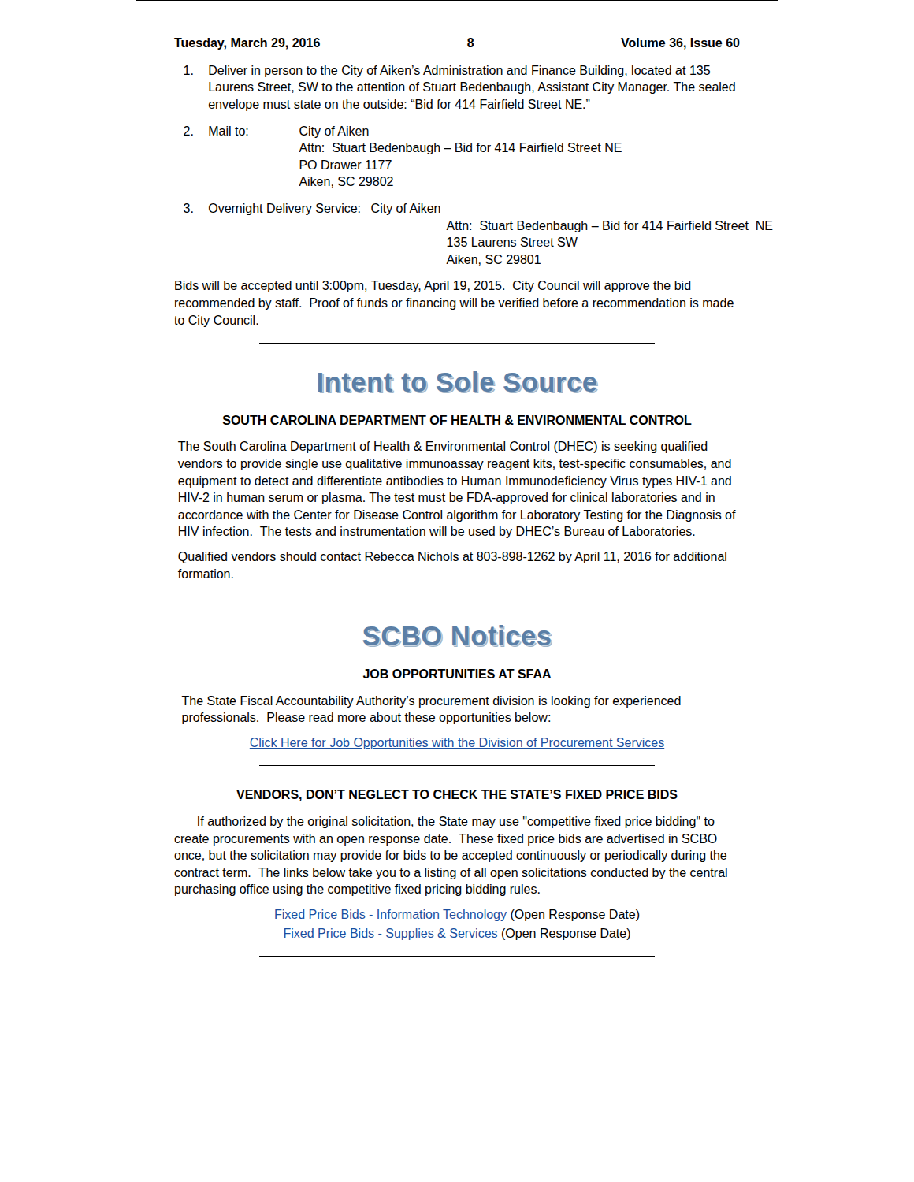Tuesday, March 29, 2016
8
Volume 36, Issue 60
1. Deliver in person to the City of Aiken’s Administration and Finance Building, located at 135 Laurens Street, SW to the attention of Stuart Bedenbaugh, Assistant City Manager. The sealed envelope must state on the outside: “Bid for 414 Fairfield Street NE.”
2.
Mail to:
City of Aiken
Attn: Stuart Bedenbaugh – Bid for 414 Fairfield Street NE
PO Drawer 1177
Aiken, SC 29802
3.
Overnight Delivery Service:
City of Aiken
Attn: Stuart Bedenbaugh – Bid for 414 Fairfield Street NE
135 Laurens Street SW
Aiken, SC 29801
Bids will be accepted until 3:00pm, Tuesday, April 19, 2015. City Council will approve the bid recommended by staff. Proof of funds or financing will be verified before a recommendation is made to City Council.
Intent to Sole Source
SOUTH CAROLINA DEPARTMENT OF HEALTH & ENVIRONMENTAL CONTROL
The South Carolina Department of Health & Environmental Control (DHEC) is seeking qualified vendors to provide single use qualitative immunoassay reagent kits, test-specific consumables, and equipment to detect and differentiate antibodies to Human Immunodeficiency Virus types HIV-1 and HIV-2 in human serum or plasma. The test must be FDA-approved for clinical laboratories and in accordance with the Center for Disease Control algorithm for Laboratory Testing for the Diagnosis of HIV infection. The tests and instrumentation will be used by DHEC’s Bureau of Laboratories.
Qualified vendors should contact Rebecca Nichols at 803-898-1262 by April 11, 2016 for additional formation.
SCBO Notices
JOB OPPORTUNITIES AT SFAA
The State Fiscal Accountability Authority’s procurement division is looking for experienced professionals. Please read more about these opportunities below:
Click Here for Job Opportunities with the Division of Procurement Services
VENDORS, DON’T NEGLECT TO CHECK THE STATE’S FIXED PRICE BIDS
If authorized by the original solicitation, the State may use "competitive fixed price bidding" to create procurements with an open response date. These fixed price bids are advertised in SCBO once, but the solicitation may provide for bids to be accepted continuously or periodically during the contract term. The links below take you to a listing of all open solicitations conducted by the central purchasing office using the competitive fixed pricing bidding rules.
Fixed Price Bids - Information Technology (Open Response Date)
Fixed Price Bids - Supplies & Services (Open Response Date)